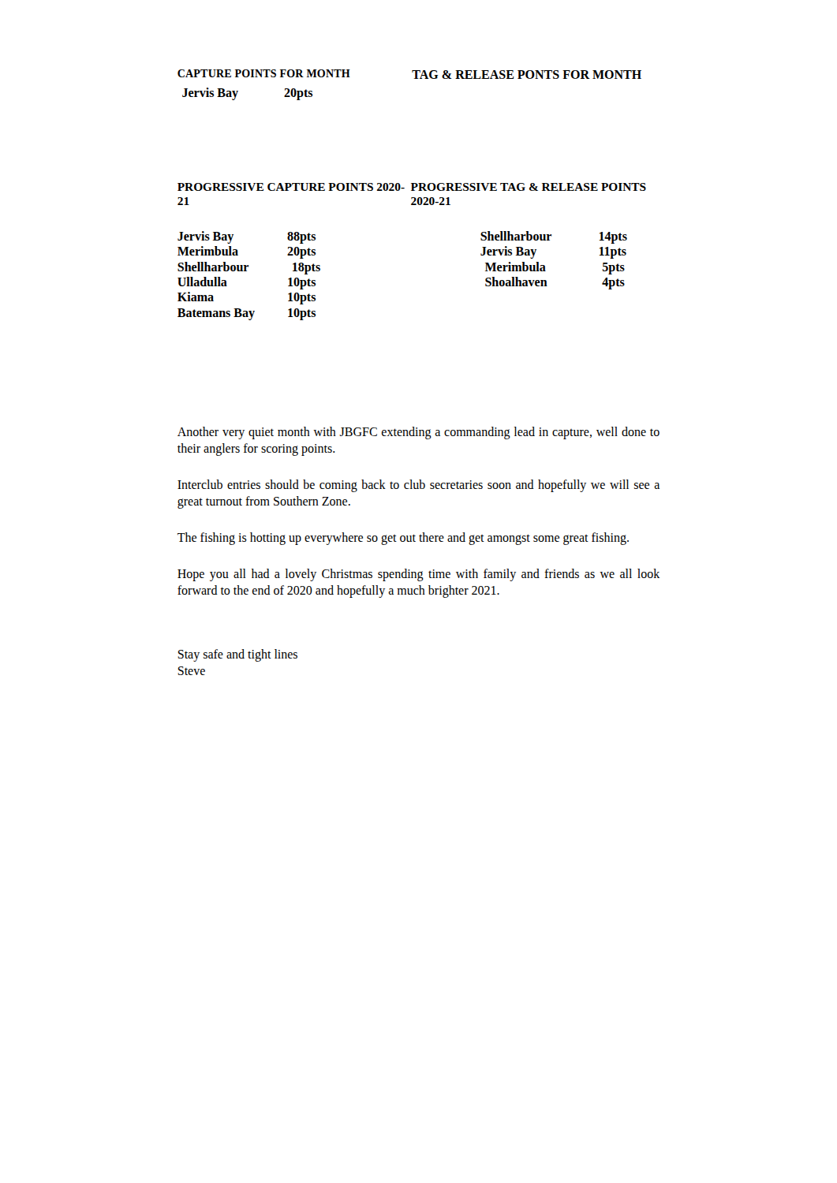CAPTURE POINTS FOR MONTH
TAG & RELEASE PONTS FOR MONTH
Jervis Bay20pts
PROGRESSIVE CAPTURE POINTS 2020-21
PROGRESSIVE TAG & RELEASE POINTS 2020-21
| Jervis Bay | 88pts |
| Merimbula | 20pts |
| Shellharbour | 18pts |
| Ulladulla | 10pts |
| Kiama | 10pts |
| Batemans Bay | 10pts |
| Shellharbour | 14pts |
| Jervis Bay | 11pts |
| Merimbula | 5pts |
| Shoalhaven | 4pts |
Another very quiet month with JBGFC extending a commanding lead in capture, well done to their anglers for scoring points.
Interclub entries should be coming back to club secretaries soon and hopefully we will see a great turnout from Southern Zone.
The fishing is hotting up everywhere so get out there and get amongst some great fishing.
Hope you all had a lovely Christmas spending time with family and friends as we all look forward to the end of 2020 and hopefully a much brighter 2021.
Stay safe and tight lines
Steve